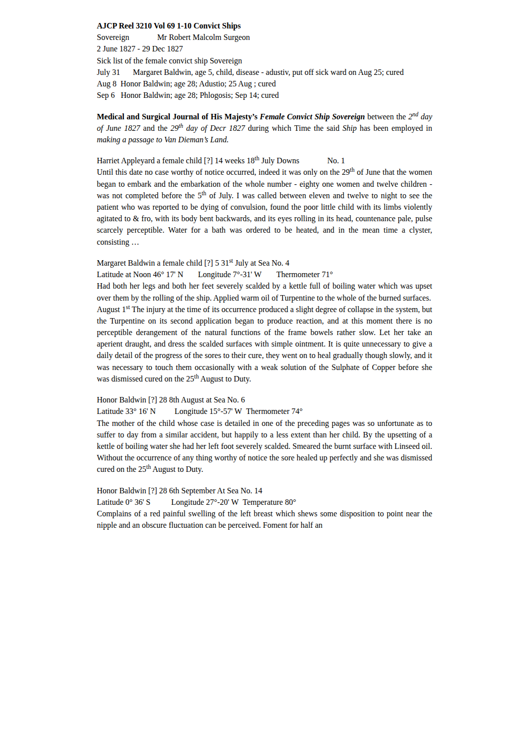AJCP Reel 3210 Vol 69 1-10 Convict Ships
Sovereign Mr Robert Malcolm Surgeon
2 June 1827 - 29 Dec 1827
Sick list of the female convict ship Sovereign
July 31 Margaret Baldwin, age 5, child, disease - adustiv, put off sick ward on Aug 25; cured
Aug 8 Honor Baldwin; age 28; Adustio; 25 Aug ; cured
Sep 6 Honor Baldwin; age 28; Phlogosis; Sep 14; cured
Medical and Surgical Journal of His Majesty’s Female Convict Ship Sovereign between the 2nd day of June 1827 and the 29th day of Decr 1827 during which Time the said Ship has been employed in making a passage to Van Dieman’s Land.
Harriet Appleyard a female child [?] 14 weeks 18th July Downs No. 1
Until this date no case worthy of notice occurred, indeed it was only on the 29th of June that the women began to embark and the embarkation of the whole number - eighty one women and twelve children - was not completed before the 5th of July. I was called between eleven and twelve to night to see the patient who was reported to be dying of convulsion, found the poor little child with its limbs violently agitated to & fro, with its body bent backwards, and its eyes rolling in its head, countenance pale, pulse scarcely perceptible. Water for a bath was ordered to be heated, and in the mean time a clyster, consisting …
Margaret Baldwin a female child [?] 5 31st July at Sea No. 4
Latitude at Noon 46° 17' N Longitude 7°-31' W Thermometer 71°
Had both her legs and both her feet severely scalded by a kettle full of boiling water which was upset over them by the rolling of the ship. Applied warm oil of Turpentine to the whole of the burned surfaces.
August 1st The injury at the time of its occurrence produced a slight degree of collapse in the system, but the Turpentine on its second application began to produce reaction, and at this moment there is no perceptible derangement of the natural functions of the frame bowels rather slow. Let her take an aperient draught, and dress the scalded surfaces with simple ointment. It is quite unnecessary to give a daily detail of the progress of the sores to their cure, they went on to heal gradually though slowly, and it was necessary to touch them occasionally with a weak solution of the Sulphate of Copper before she was dismissed cured on the 25th August to Duty.
Honor Baldwin [?] 28 8th August at Sea No. 6
Latitude 33° 16' N Longitude 15°-57' W Thermometer 74°
The mother of the child whose case is detailed in one of the preceding pages was so unfortunate as to suffer to day from a similar accident, but happily to a less extent than her child. By the upsetting of a kettle of boiling water she had her left foot severely scalded. Smeared the burnt surface with Linseed oil. Without the occurrence of any thing worthy of notice the sore healed up perfectly and she was dismissed cured on the 25th August to Duty.
Honor Baldwin [?] 28 6th September At Sea No. 14
Latitude 0° 36' S Longitude 27°-20' W Temperature 80°
Complains of a red painful swelling of the left breast which shews some disposition to point near the nipple and an obscure fluctuation can be perceived. Foment for half an